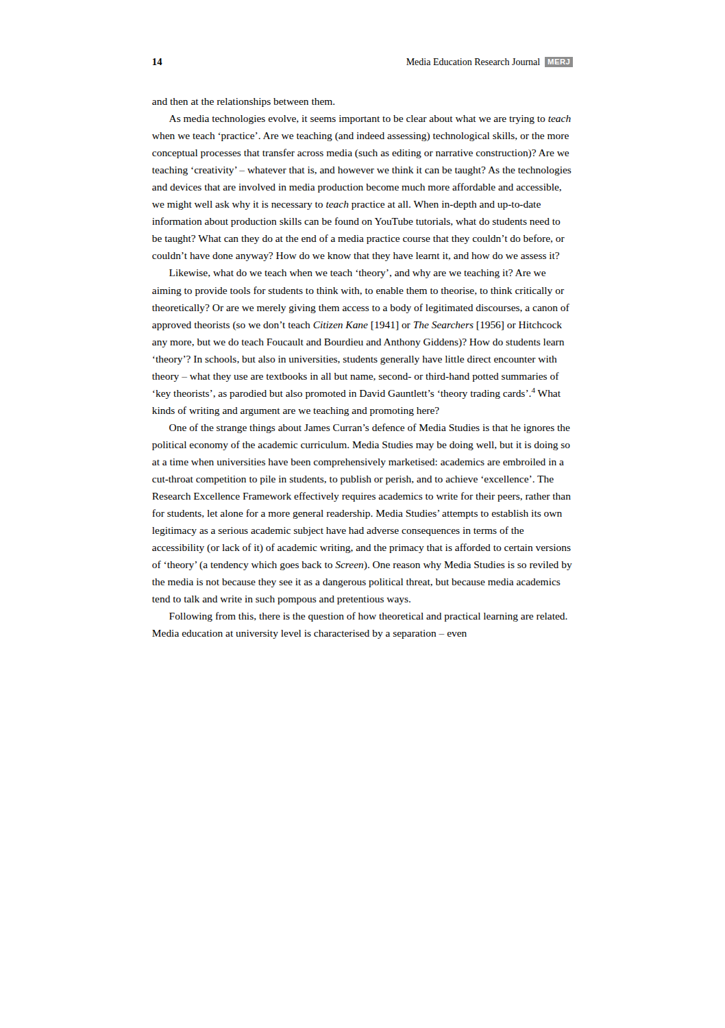14 Media Education Research Journal MERJ
and then at the relationships between them.
As media technologies evolve, it seems important to be clear about what we are trying to teach when we teach ‘practice’. Are we teaching (and indeed assessing) technological skills, or the more conceptual processes that transfer across media (such as editing or narrative construction)? Are we teaching ‘creativity’ – whatever that is, and however we think it can be taught? As the technologies and devices that are involved in media production become much more affordable and accessible, we might well ask why it is necessary to teach practice at all. When in-depth and up-to-date information about production skills can be found on YouTube tutorials, what do students need to be taught? What can they do at the end of a media practice course that they couldn’t do before, or couldn’t have done anyway? How do we know that they have learnt it, and how do we assess it?
Likewise, what do we teach when we teach ‘theory’, and why are we teaching it? Are we aiming to provide tools for students to think with, to enable them to theorise, to think critically or theoretically? Or are we merely giving them access to a body of legitimated discourses, a canon of approved theorists (so we don’t teach Citizen Kane [1941] or The Searchers [1956] or Hitchcock any more, but we do teach Foucault and Bourdieu and Anthony Giddens)? How do students learn ‘theory’? In schools, but also in universities, students generally have little direct encounter with theory – what they use are textbooks in all but name, second- or third-hand potted summaries of ‘key theorists’, as parodied but also promoted in David Gauntlett’s ‘theory trading cards’.4 What kinds of writing and argument are we teaching and promoting here?
One of the strange things about James Curran’s defence of Media Studies is that he ignores the political economy of the academic curriculum. Media Studies may be doing well, but it is doing so at a time when universities have been comprehensively marketised: academics are embroiled in a cut-throat competition to pile in students, to publish or perish, and to achieve ‘excellence’. The Research Excellence Framework effectively requires academics to write for their peers, rather than for students, let alone for a more general readership. Media Studies’ attempts to establish its own legitimacy as a serious academic subject have had adverse consequences in terms of the accessibility (or lack of it) of academic writing, and the primacy that is afforded to certain versions of ‘theory’ (a tendency which goes back to Screen). One reason why Media Studies is so reviled by the media is not because they see it as a dangerous political threat, but because media academics tend to talk and write in such pompous and pretentious ways.
Following from this, there is the question of how theoretical and practical learning are related. Media education at university level is characterised by a separation – even